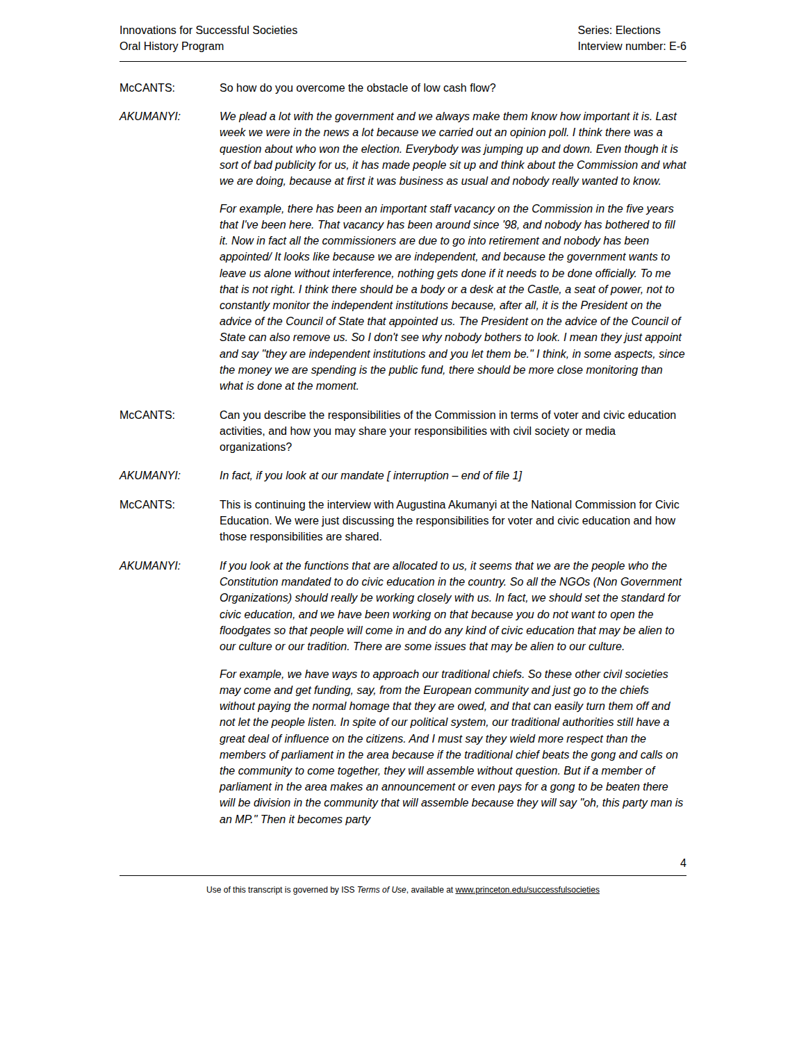Innovations for Successful Societies
Oral History Program
Series: Elections
Interview number: E-6
McCANTS:
So how do you overcome the obstacle of low cash flow?
AKUMANYI:
We plead a lot with the government and we always make them know how important it is. Last week we were in the news a lot because we carried out an opinion poll. I think there was a question about who won the election. Everybody was jumping up and down. Even though it is sort of bad publicity for us, it has made people sit up and think about the Commission and what we are doing, because at first it was business as usual and nobody really wanted to know.
For example, there has been an important staff vacancy on the Commission in the five years that I've been here. That vacancy has been around since '98, and nobody has bothered to fill it. Now in fact all the commissioners are due to go into retirement and nobody has been appointed/ It looks like because we are independent, and because the government wants to leave us alone without interference, nothing gets done if it needs to be done officially. To me that is not right. I think there should be a body or a desk at the Castle, a seat of power, not to constantly monitor the independent institutions because, after all, it is the President on the advice of the Council of State that appointed us. The President on the advice of the Council of State can also remove us. So I don't see why nobody bothers to look. I mean they just appoint and say "they are independent institutions and you let them be." I think, in some aspects, since the money we are spending is the public fund, there should be more close monitoring than what is done at the moment.
McCANTS:
Can you describe the responsibilities of the Commission in terms of voter and civic education activities, and how you may share your responsibilities with civil society or media organizations?
AKUMANYI:
In fact, if you look at our mandate [ interruption – end of file 1]
McCANTS:
This is continuing the interview with Augustina Akumanyi at the National Commission for Civic Education. We were just discussing the responsibilities for voter and civic education and how those responsibilities are shared.
AKUMANYI:
If you look at the functions that are allocated to us, it seems that we are the people who the Constitution mandated to do civic education in the country. So all the NGOs (Non Government Organizations) should really be working closely with us. In fact, we should set the standard for civic education, and we have been working on that because you do not want to open the floodgates so that people will come in and do any kind of civic education that may be alien to our culture or our tradition. There are some issues that may be alien to our culture.
For example, we have ways to approach our traditional chiefs. So these other civil societies may come and get funding, say, from the European community and just go to the chiefs without paying the normal homage that they are owed, and that can easily turn them off and not let the people listen. In spite of our political system, our traditional authorities still have a great deal of influence on the citizens. And I must say they wield more respect than the members of parliament in the area because if the traditional chief beats the gong and calls on the community to come together, they will assemble without question. But if a member of parliament in the area makes an announcement or even pays for a gong to be beaten there will be division in the community that will assemble because they will say "oh, this party man is an MP." Then it becomes party
4
Use of this transcript is governed by ISS Terms of Use, available at www.princeton.edu/successfulsocieties